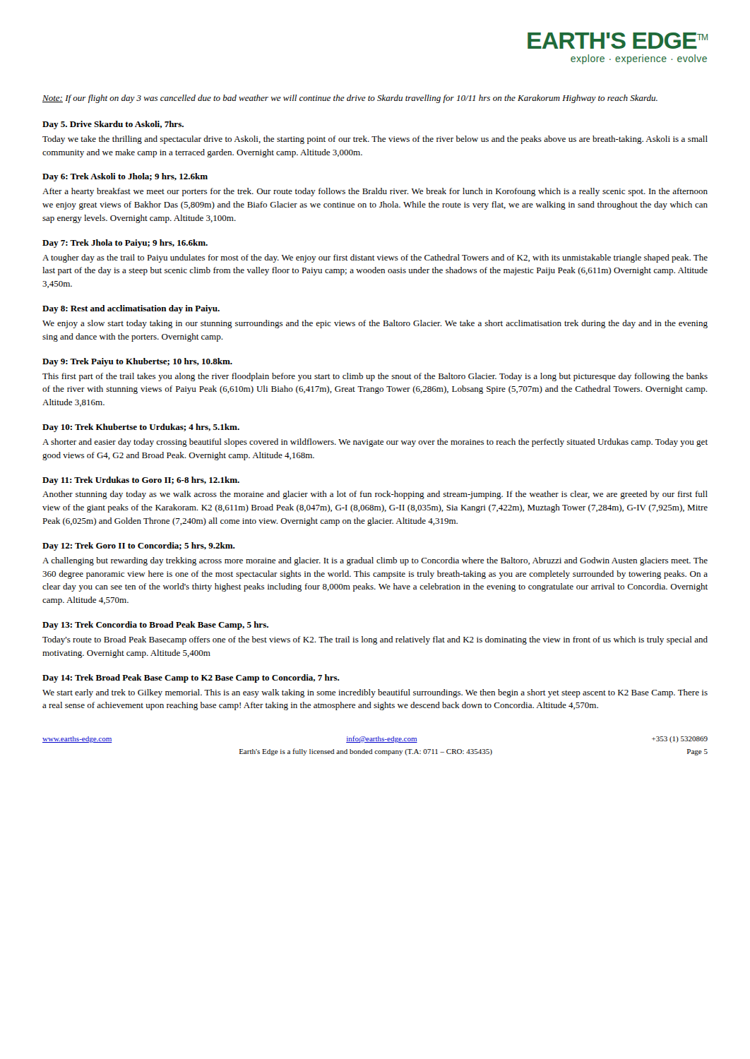EARTH'S EDGETM
explore · experience · evolve
Note: If our flight on day 3 was cancelled due to bad weather we will continue the drive to Skardu travelling for 10/11 hrs on the Karakorum Highway to reach Skardu.
Day 5. Drive Skardu to Askoli, 7hrs.
Today we take the thrilling and spectacular drive to Askoli, the starting point of our trek. The views of the river below us and the peaks above us are breath-taking. Askoli is a small community and we make camp in a terraced garden. Overnight camp. Altitude 3,000m.
Day 6: Trek Askoli to Jhola; 9 hrs, 12.6km
After a hearty breakfast we meet our porters for the trek. Our route today follows the Braldu river. We break for lunch in Korofoung which is a really scenic spot. In the afternoon we enjoy great views of Bakhor Das (5,809m) and the Biafo Glacier as we continue on to Jhola. While the route is very flat, we are walking in sand throughout the day which can sap energy levels. Overnight camp. Altitude 3,100m.
Day 7: Trek Jhola to Paiyu; 9 hrs, 16.6km.
A tougher day as the trail to Paiyu undulates for most of the day. We enjoy our first distant views of the Cathedral Towers and of K2, with its unmistakable triangle shaped peak. The last part of the day is a steep but scenic climb from the valley floor to Paiyu camp; a wooden oasis under the shadows of the majestic Paiju Peak (6,611m) Overnight camp. Altitude 3,450m.
Day 8: Rest and acclimatisation day in Paiyu.
We enjoy a slow start today taking in our stunning surroundings and the epic views of the Baltoro Glacier. We take a short acclimatisation trek during the day and in the evening sing and dance with the porters. Overnight camp.
Day 9: Trek Paiyu to Khubertse; 10 hrs, 10.8km.
This first part of the trail takes you along the river floodplain before you start to climb up the snout of the Baltoro Glacier. Today is a long but picturesque day following the banks of the river with stunning views of Paiyu Peak (6,610m) Uli Biaho (6,417m), Great Trango Tower (6,286m), Lobsang Spire (5,707m) and the Cathedral Towers. Overnight camp. Altitude 3,816m.
Day 10: Trek Khubertse to Urdukas; 4 hrs, 5.1km.
A shorter and easier day today crossing beautiful slopes covered in wildflowers. We navigate our way over the moraines to reach the perfectly situated Urdukas camp. Today you get good views of G4, G2 and Broad Peak. Overnight camp. Altitude 4,168m.
Day 11: Trek Urdukas to Goro II; 6-8 hrs, 12.1km.
Another stunning day today as we walk across the moraine and glacier with a lot of fun rock-hopping and stream-jumping. If the weather is clear, we are greeted by our first full view of the giant peaks of the Karakoram. K2 (8,611m) Broad Peak (8,047m), G-I (8,068m), G-II (8,035m), Sia Kangri (7,422m), Muztagh Tower (7,284m), G-IV (7,925m), Mitre Peak (6,025m) and Golden Throne (7,240m) all come into view. Overnight camp on the glacier. Altitude 4,319m.
Day 12: Trek Goro II to Concordia; 5 hrs, 9.2km.
A challenging but rewarding day trekking across more moraine and glacier. It is a gradual climb up to Concordia where the Baltoro, Abruzzi and Godwin Austen glaciers meet. The 360 degree panoramic view here is one of the most spectacular sights in the world. This campsite is truly breath-taking as you are completely surrounded by towering peaks. On a clear day you can see ten of the world's thirty highest peaks including four 8,000m peaks. We have a celebration in the evening to congratulate our arrival to Concordia. Overnight camp. Altitude 4,570m.
Day 13: Trek Concordia to Broad Peak Base Camp, 5 hrs.
Today's route to Broad Peak Basecamp offers one of the best views of K2. The trail is long and relatively flat and K2 is dominating the view in front of us which is truly special and motivating. Overnight camp. Altitude 5,400m
Day 14: Trek Broad Peak Base Camp to K2 Base Camp to Concordia, 7 hrs.
We start early and trek to Gilkey memorial. This is an easy walk taking in some incredibly beautiful surroundings. We then begin a short yet steep ascent to K2 Base Camp. There is a real sense of achievement upon reaching base camp! After taking in the atmosphere and sights we descend back down to Concordia. Altitude 4,570m.
www.earths-edge.com info@earths-edge.com +353 (1) 5320869
Earth's Edge is a fully licensed and bonded company (T.A: 0711 – CRO: 435435) Page 5